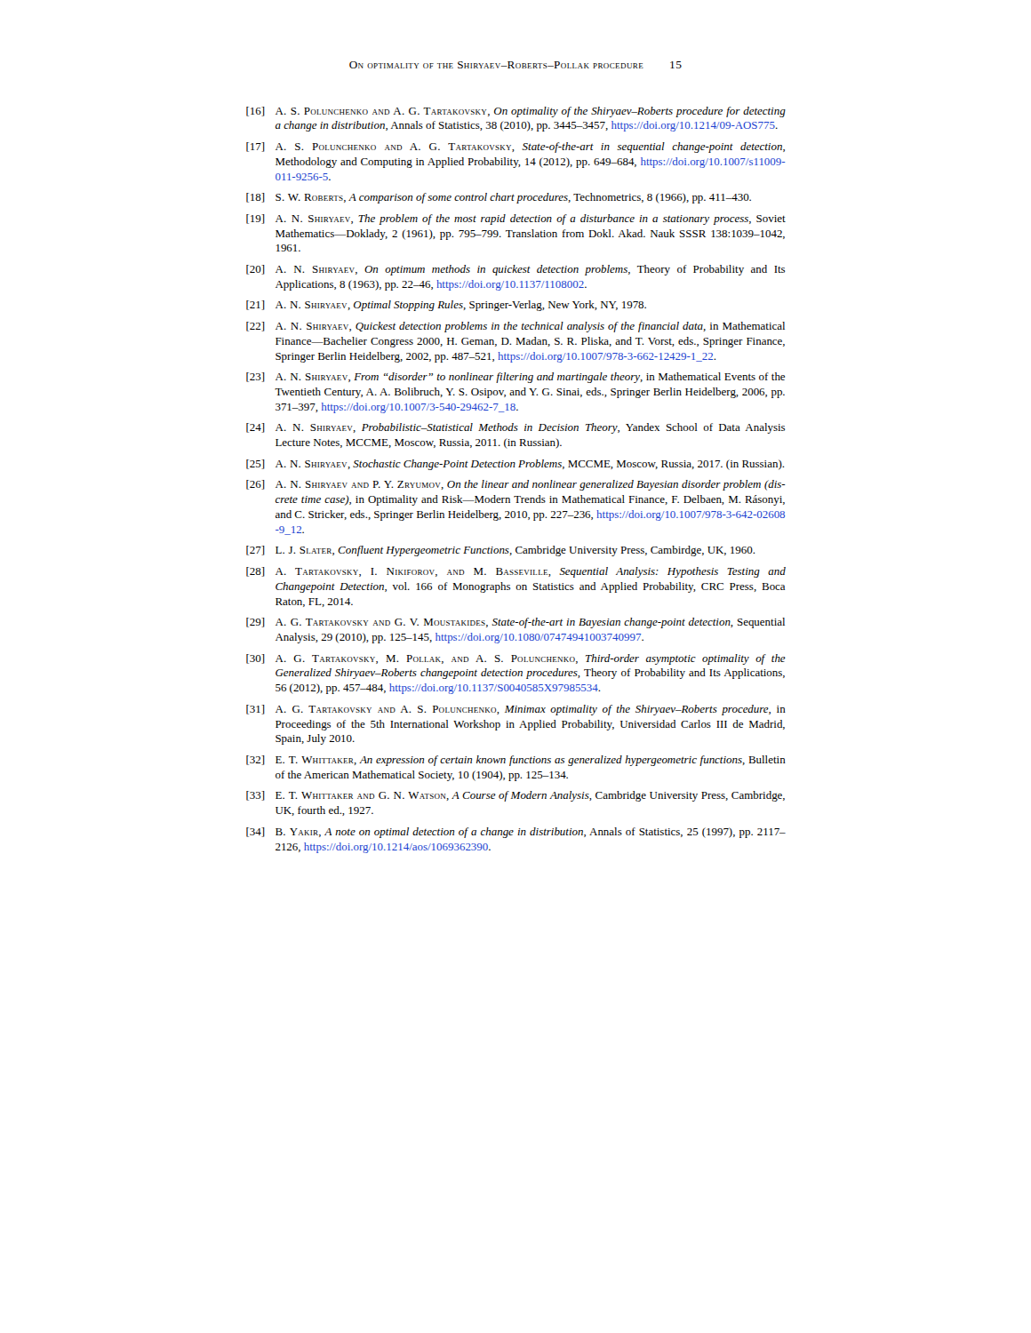On optimality of the Shiryaev–Roberts–Pollak procedure 15
[16] A. S. Polunchenko and A. G. Tartakovsky, On optimality of the Shiryaev–Roberts procedure for detecting a change in distribution, Annals of Statistics, 38 (2010), pp. 3445–3457, https://doi.org/10.1214/09-AOS775.
[17] A. S. Polunchenko and A. G. Tartakovsky, State-of-the-art in sequential change-point detection, Methodology and Computing in Applied Probability, 14 (2012), pp. 649–684, https://doi.org/10.1007/s11009-011-9256-5.
[18] S. W. Roberts, A comparison of some control chart procedures, Technometrics, 8 (1966), pp. 411–430.
[19] A. N. Shiryaev, The problem of the most rapid detection of a disturbance in a stationary process, Soviet Mathematics—Doklady, 2 (1961), pp. 795–799. Translation from Dokl. Akad. Nauk SSSR 138:1039–1042, 1961.
[20] A. N. Shiryaev, On optimum methods in quickest detection problems, Theory of Probability and Its Applications, 8 (1963), pp. 22–46, https://doi.org/10.1137/1108002.
[21] A. N. Shiryaev, Optimal Stopping Rules, Springer-Verlag, New York, NY, 1978.
[22] A. N. Shiryaev, Quickest detection problems in the technical analysis of the financial data, in Mathematical Finance—Bachelier Congress 2000, H. Geman, D. Madan, S. R. Pliska, and T. Vorst, eds., Springer Finance, Springer Berlin Heidelberg, 2002, pp. 487–521, https://doi.org/10.1007/978-3-662-12429-1_22.
[23] A. N. Shiryaev, From “disorder” to nonlinear filtering and martingale theory, in Mathematical Events of the Twentieth Century, A. A. Bolibruch, Y. S. Osipov, and Y. G. Sinai, eds., Springer Berlin Heidelberg, 2006, pp. 371–397, https://doi.org/10.1007/3-540-29462-7_18.
[24] A. N. Shiryaev, Probabilistic–Statistical Methods in Decision Theory, Yandex School of Data Analysis Lecture Notes, MCCME, Moscow, Russia, 2011. (in Russian).
[25] A. N. Shiryaev, Stochastic Change-Point Detection Problems, MCCME, Moscow, Russia, 2017. (in Russian).
[26] A. N. Shiryaev and P. Y. Zryumov, On the linear and nonlinear generalized Bayesian disorder problem (discrete time case), in Optimality and Risk—Modern Trends in Mathematical Finance, F. Delbaen, M. Rásonyi, and C. Stricker, eds., Springer Berlin Heidelberg, 2010, pp. 227–236, https://doi.org/10.1007/978-3-642-02608-9_12.
[27] L. J. Slater, Confluent Hypergeometric Functions, Cambridge University Press, Cambirdge, UK, 1960.
[28] A. Tartakovsky, I. Nikiforov, and M. Basseville, Sequential Analysis: Hypothesis Testing and Changepoint Detection, vol. 166 of Monographs on Statistics and Applied Probability, CRC Press, Boca Raton, FL, 2014.
[29] A. G. Tartakovsky and G. V. Moustakides, State-of-the-art in Bayesian change-point detection, Sequential Analysis, 29 (2010), pp. 125–145, https://doi.org/10.1080/07474941003740997.
[30] A. G. Tartakovsky, M. Pollak, and A. S. Polunchenko, Third-order asymptotic optimality of the Generalized Shiryaev–Roberts changepoint detection procedures, Theory of Probability and Its Applications, 56 (2012), pp. 457–484, https://doi.org/10.1137/S0040585X97985534.
[31] A. G. Tartakovsky and A. S. Polunchenko, Minimax optimality of the Shiryaev–Roberts procedure, in Proceedings of the 5th International Workshop in Applied Probability, Universidad Carlos III de Madrid, Spain, July 2010.
[32] E. T. Whittaker, An expression of certain known functions as generalized hypergeometric functions, Bulletin of the American Mathematical Society, 10 (1904), pp. 125–134.
[33] E. T. Whittaker and G. N. Watson, A Course of Modern Analysis, Cambridge University Press, Cambridge, UK, fourth ed., 1927.
[34] B. Yakir, A note on optimal detection of a change in distribution, Annals of Statistics, 25 (1997), pp. 2117–2126, https://doi.org/10.1214/aos/1069362390.